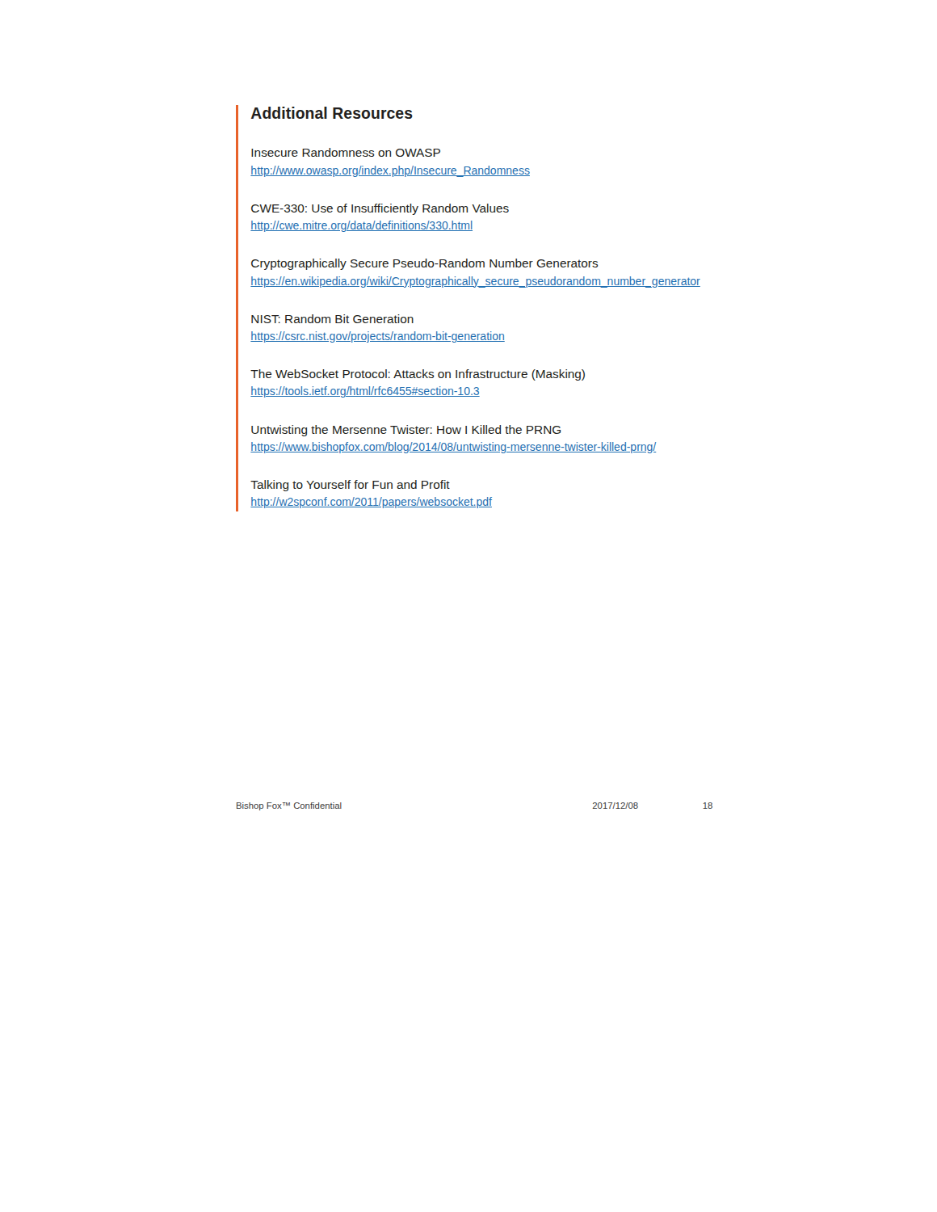Additional Resources
Insecure Randomness on OWASP http://www.owasp.org/index.php/Insecure_Randomness
CWE-330: Use of Insufficiently Random Values http://cwe.mitre.org/data/definitions/330.html
Cryptographically Secure Pseudo-Random Number Generators https://en.wikipedia.org/wiki/Cryptographically_secure_pseudorandom_number_generator
NIST: Random Bit Generation https://csrc.nist.gov/projects/random-bit-generation
The WebSocket Protocol: Attacks on Infrastructure (Masking) https://tools.ietf.org/html/rfc6455#section-10.3
Untwisting the Mersenne Twister: How I Killed the PRNG https://www.bishopfox.com/blog/2014/08/untwisting-mersenne-twister-killed-prng/
Talking to Yourself for Fun and Profit http://w2spconf.com/2011/papers/websocket.pdf
| Bishop Fox™ Confidential | 2017/12/08 | 18 |